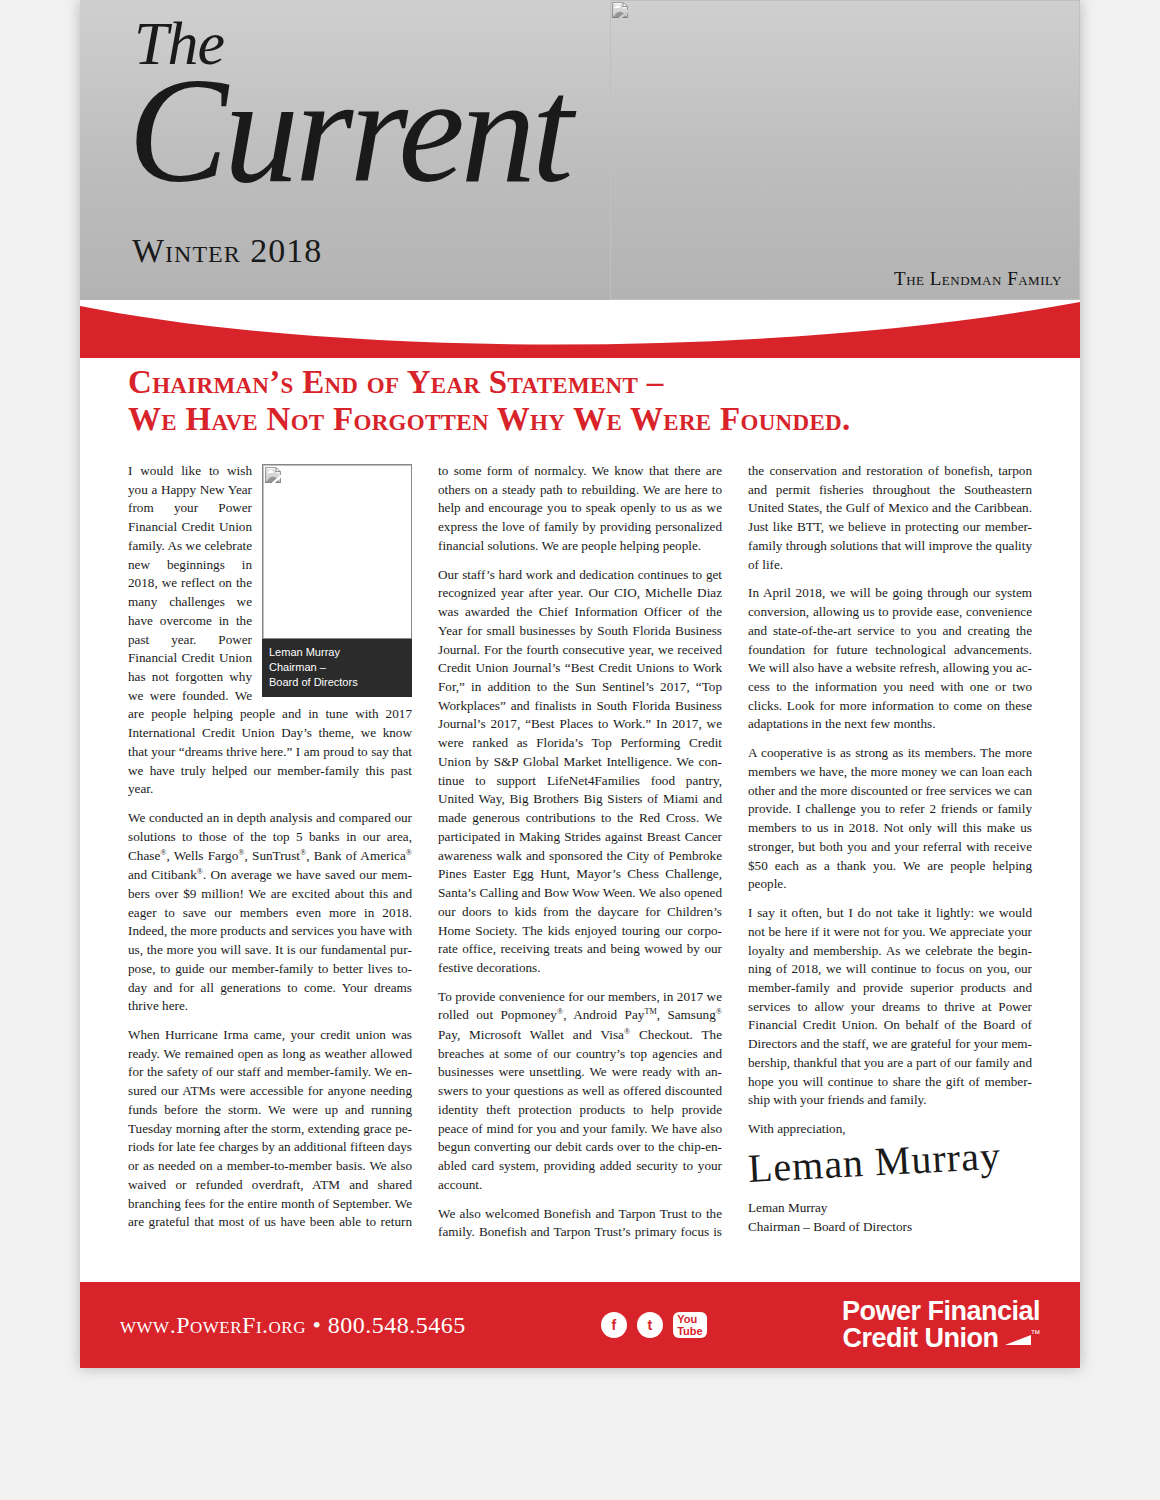The Current
Winter 2018
The Lendman Family
Chairman’s End of Year Statement –
We Have Not Forgotten Why We Were Founded.
Leman Murray
Chairman –
Board of Directors
I would like to wish you a Happy New Year from your Power Financial Credit Union family. As we celebrate new beginnings in 2018, we reflect on the many challenges we have overcome in the past year. Power Financial Credit Union has not forgotten why we were founded. We are people helping people and in tune with 2017 International Credit Union Day’s theme, we know that your “dreams thrive here.” I am proud to say that we have truly helped our member-family this past year.
We conducted an in depth analysis and compared our solutions to those of the top 5 banks in our area, Chase®, Wells Fargo®, SunTrust®, Bank of America® and Citibank®. On average we have saved our members over $9 million! We are excited about this and eager to save our members even more in 2018. Indeed, the more products and services you have with us, the more you will save. It is our fundamental purpose, to guide our member-family to better lives today and for all generations to come. Your dreams thrive here.
When Hurricane Irma came, your credit union was ready. We remained open as long as weather allowed for the safety of our staff and member-family. We ensured our ATMs were accessible for anyone needing funds before the storm. We were up and running Tuesday morning after the storm, extending grace periods for late fee charges by an additional fifteen days or as needed on a member-to-member basis. We also waived or refunded overdraft, ATM and shared branching fees for the entire month of September. We are grateful that most of us have been able to return to some form of normalcy. We know that there are others on a steady path to rebuilding. We are here to help and encourage you to speak openly to us as we express the love of family by providing personalized financial solutions. We are people helping people.
Our staff’s hard work and dedication continues to get recognized year after year. Our CIO, Michelle Diaz was awarded the Chief Information Officer of the Year for small businesses by South Florida Business Journal. For the fourth consecutive year, we received Credit Union Journal’s “Best Credit Unions to Work For,” in addition to the Sun Sentinel’s 2017, “Top Workplaces” and finalists in South Florida Business Journal’s 2017, “Best Places to Work.” In 2017, we were ranked as Florida’s Top Performing Credit Union by S&P Global Market Intelligence. We continue to support LifeNet4Families food pantry, United Way, Big Brothers Big Sisters of Miami and made generous contributions to the Red Cross. We participated in Making Strides against Breast Cancer awareness walk and sponsored the City of Pembroke Pines Easter Egg Hunt, Mayor’s Chess Challenge, Santa’s Calling and Bow Wow Ween. We also opened our doors to kids from the daycare for Children’s Home Society. The kids enjoyed touring our corporate office, receiving treats and being wowed by our festive decorations.
To provide convenience for our members, in 2017 we rolled out Popmoney®, Android PayTM, Samsung® Pay, Microsoft Wallet and Visa® Checkout. The breaches at some of our country’s top agencies and businesses were unsettling. We were ready with answers to your questions as well as offered discounted identity theft protection products to help provide peace of mind for you and your family. We have also begun converting our debit cards over to the chip-enabled card system, providing added security to your account.
We also welcomed Bonefish and Tarpon Trust to the family. Bonefish and Tarpon Trust’s primary focus is the conservation and restoration of bonefish, tarpon and permit fisheries throughout the Southeastern United States, the Gulf of Mexico and the Caribbean. Just like BTT, we believe in protecting our member-family through solutions that will improve the quality of life.
In April 2018, we will be going through our system conversion, allowing us to provide ease, convenience and state-of-the-art service to you and creating the foundation for future technological advancements. We will also have a website refresh, allowing you access to the information you need with one or two clicks. Look for more information to come on these adaptations in the next few months.
A cooperative is as strong as its members. The more members we have, the more money we can loan each other and the more discounted or free services we can provide. I challenge you to refer 2 friends or family members to us in 2018. Not only will this make us stronger, but both you and your referral with receive $50 each as a thank you. We are people helping people.
I say it often, but I do not take it lightly: we would not be here if it were not for you. We appreciate your loyalty and membership. As we celebrate the beginning of 2018, we will continue to focus on you, our member-family and provide superior products and services to allow your dreams to thrive at Power Financial Credit Union. On behalf of the Board of Directors and the staff, we are grateful for your membership, thankful that you are a part of our family and hope you will continue to share the gift of membership with your friends and family.
With appreciation,
Leman Murray
Leman Murray Chairman – Board of Directors
www.PowerFi.org • 800.548.5465
f t You
Tube
Power Financial Credit Union ™